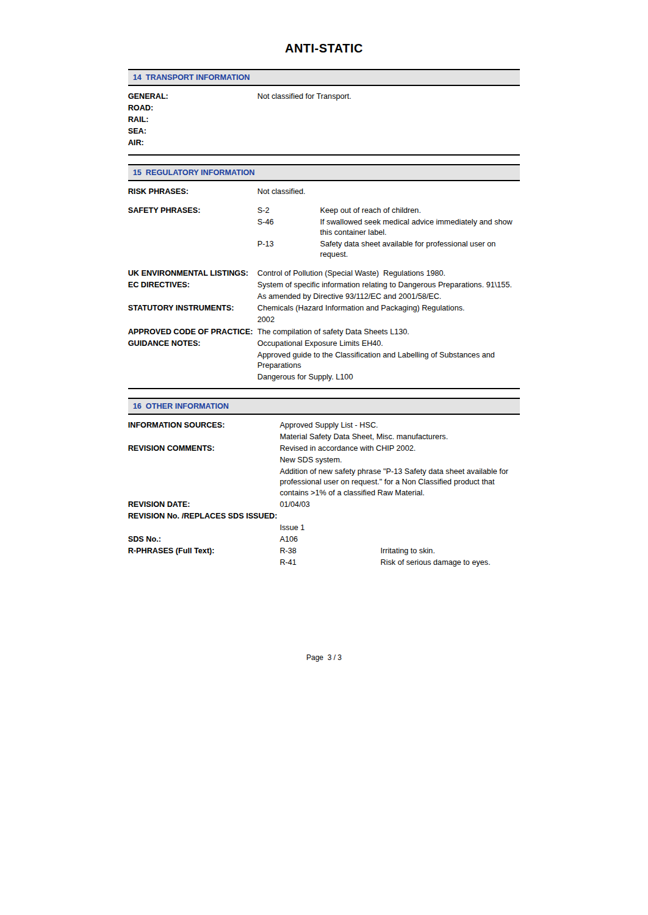ANTI-STATIC
14 TRANSPORT INFORMATION
| GENERAL: | Not classified for Transport. |
| ROAD: | |
| RAIL: | |
| SEA: | |
| AIR: | |
15 REGULATORY INFORMATION
| RISK PHRASES: | Not classified. |
| SAFETY PHRASES: | S-2 | Keep out of reach of children. |
| | S-46 | If swallowed seek medical advice immediately and show this container label. |
| | P-13 | Safety data sheet available for professional user on request. |
| UK ENVIRONMENTAL LISTINGS: | Control of Pollution (Special Waste) Regulations 1980. |
| EC DIRECTIVES: | System of specific information relating to Dangerous Preparations. 91\155. |
| | As amended by Directive 93/112/EC and 2001/58/EC. |
| STATUTORY INSTRUMENTS: | Chemicals (Hazard Information and Packaging) Regulations. |
| | 2002 |
| APPROVED CODE OF PRACTICE: | The compilation of safety Data Sheets L130. |
| GUIDANCE NOTES: | Occupational Exposure Limits EH40. |
| | Approved guide to the Classification and Labelling of Substances and Preparations |
| | Dangerous for Supply. L100 |
16 OTHER INFORMATION
| INFORMATION SOURCES: | Approved Supply List - HSC. | |
| | Material Safety Data Sheet, Misc. manufacturers. |
| REVISION COMMENTS: | Revised in accordance with CHIP 2002. |
| | New SDS system. |
| | Addition of new safety phrase "P-13 Safety data sheet available for professional user on request." for a Non Classified product that contains >1% of a classified Raw Material. |
| REVISION DATE: | 01/04/03 |
| REVISION No. /REPLACES SDS ISSUED: | |
| | Issue 1 |
| SDS No.: | A106 |
| R-PHRASES (Full Text): | R-38 | Irritating to skin. |
| | R-41 | Risk of serious damage to eyes. |
Page 3 / 3